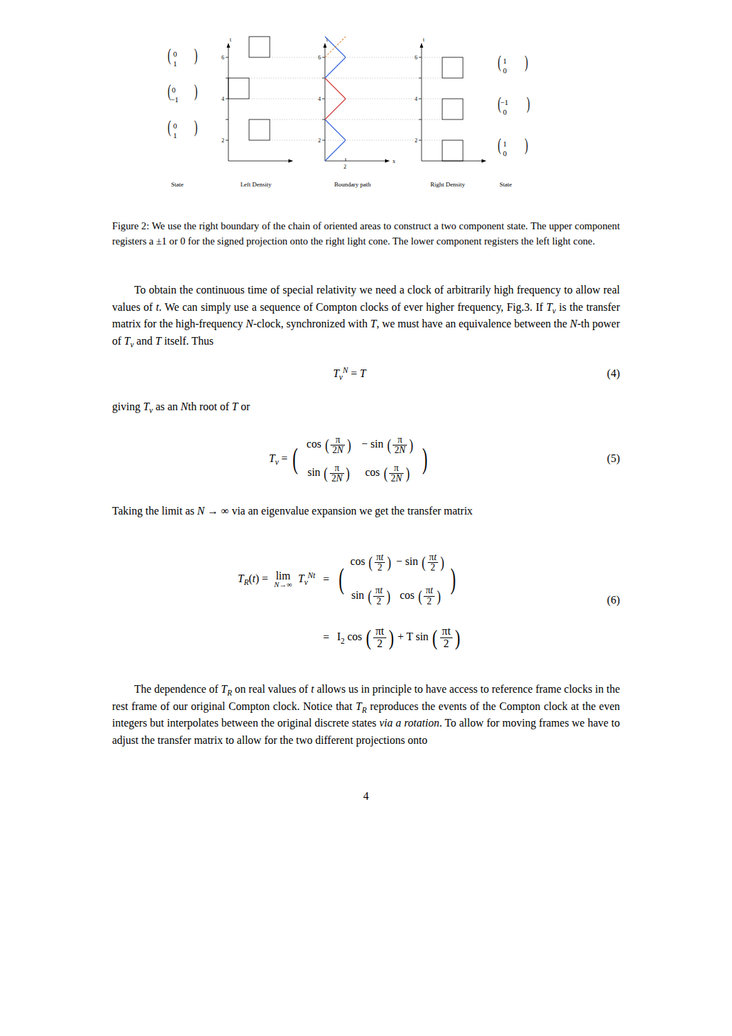( 0 1 ) ( 0 −1 ) ( 0 1 ) t 2 4 6 t 2 4 6 2 x t 2 4 6 ( 1 0 ) ( −1 0 ) ( 1 0 ) State Left Density Boundary path Right Density State
Figure 2: We use the right boundary of the chain of oriented areas to construct a two component state. The upper component registers a ±1 or 0 for the signed projection onto the right light cone. The lower component registers the left light cone.
To obtain the continuous time of special relativity we need a clock of arbitrarily high frequency to allow real values of t. We can simply use a sequence of Compton clocks of ever higher frequency, Fig.3. If Tν is the transfer matrix for the high-frequency N-clock, synchronized with T, we must have an equivalence between the N-th power of Tν and T itself. Thus
TνN = T
(4)
giving Tν as an Nth root of T or
Tν = (
| cos ( π 2 N ) | − sin ( π 2 N ) |
| sin ( π 2 N ) | cos ( π 2 N ) |
)
(5)
Taking the limit as N → ∞ via an eigenvalue expansion we get the transfer matrix
| T R ( t ) = lim N →∞ T ν Nt | = | ( / cos ( π t 2 ) / − sin ( π t 2 ) / / sin ( π t 2 ) / cos ( π t 2 ) / ) |
| | = | I 2 cos ( πt 2 ) + T sin ( πt 2 ) |
(6)
The dependence of TR on real values of t allows us in principle to have access to reference frame clocks in the rest frame of our original Compton clock. Notice that TR reproduces the events of the Compton clock at the even integers but interpolates between the original discrete states via a rotation. To allow for moving frames we have to adjust the transfer matrix to allow for the two different projections onto
4